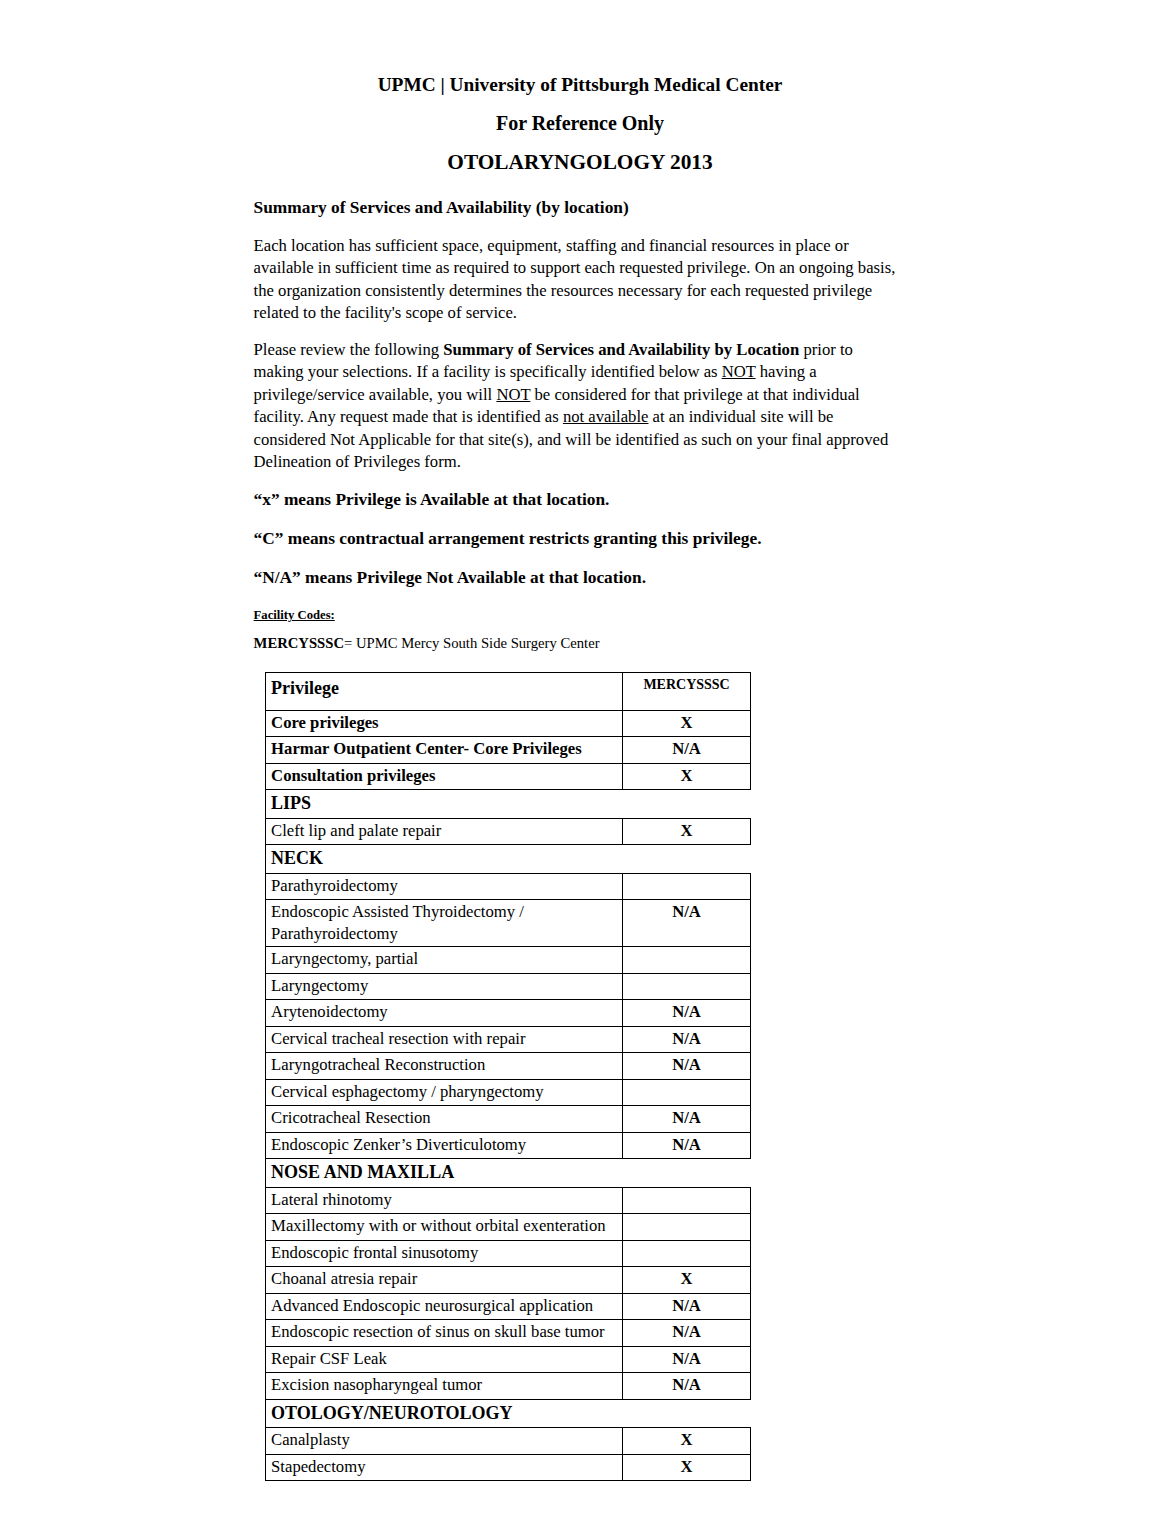UPMC | University of Pittsburgh Medical Center
For Reference Only
OTOLARYNGOLOGY 2013
Summary of Services and Availability (by location)
Each location has sufficient space, equipment, staffing and financial resources in place or available in sufficient time as required to support each requested privilege. On an ongoing basis, the organization consistently determines the resources necessary for each requested privilege related to the facility's scope of service.
Please review the following Summary of Services and Availability by Location prior to making your selections. If a facility is specifically identified below as NOT having a privilege/service available, you will NOT be considered for that privilege at that individual facility. Any request made that is identified as not available at an individual site will be considered Not Applicable for that site(s), and will be identified as such on your final approved Delineation of Privileges form.
“x” means Privilege is Available at that location.
“C” means contractual arrangement restricts granting this privilege.
“N/A” means Privilege Not Available at that location.
Facility Codes:
MERCYSSSC= UPMC Mercy South Side Surgery Center
| Privilege | MERCYSSSC |
| --- | --- |
| Core privileges | X |
| Harmar Outpatient Center- Core Privileges | N/A |
| Consultation privileges | X |
| LIPS |
| Cleft lip and palate repair | X |
| NECK |
| Parathyroidectomy | |
| Endoscopic Assisted Thyroidectomy / Parathyroidectomy | N/A |
| Laryngectomy, partial | |
| Laryngectomy | |
| Arytenoidectomy | N/A |
| Cervical tracheal resection with repair | N/A |
| Laryngotracheal Reconstruction | N/A |
| Cervical esphagectomy / pharyngectomy | |
| Cricotracheal Resection | N/A |
| Endoscopic Zenker’s Diverticulotomy | N/A |
| NOSE AND MAXILLA |
| Lateral rhinotomy | |
| Maxillectomy with or without orbital exenteration | |
| Endoscopic frontal sinusotomy | |
| Choanal atresia repair | X |
| Advanced Endoscopic neurosurgical application | N/A |
| Endoscopic resection of sinus on skull base tumor | N/A |
| Repair CSF Leak | N/A |
| Excision nasopharyngeal tumor | N/A |
| OTOLOGY/NEUROTOLOGY |
| Canalplasty | X |
| Stapedectomy | X |